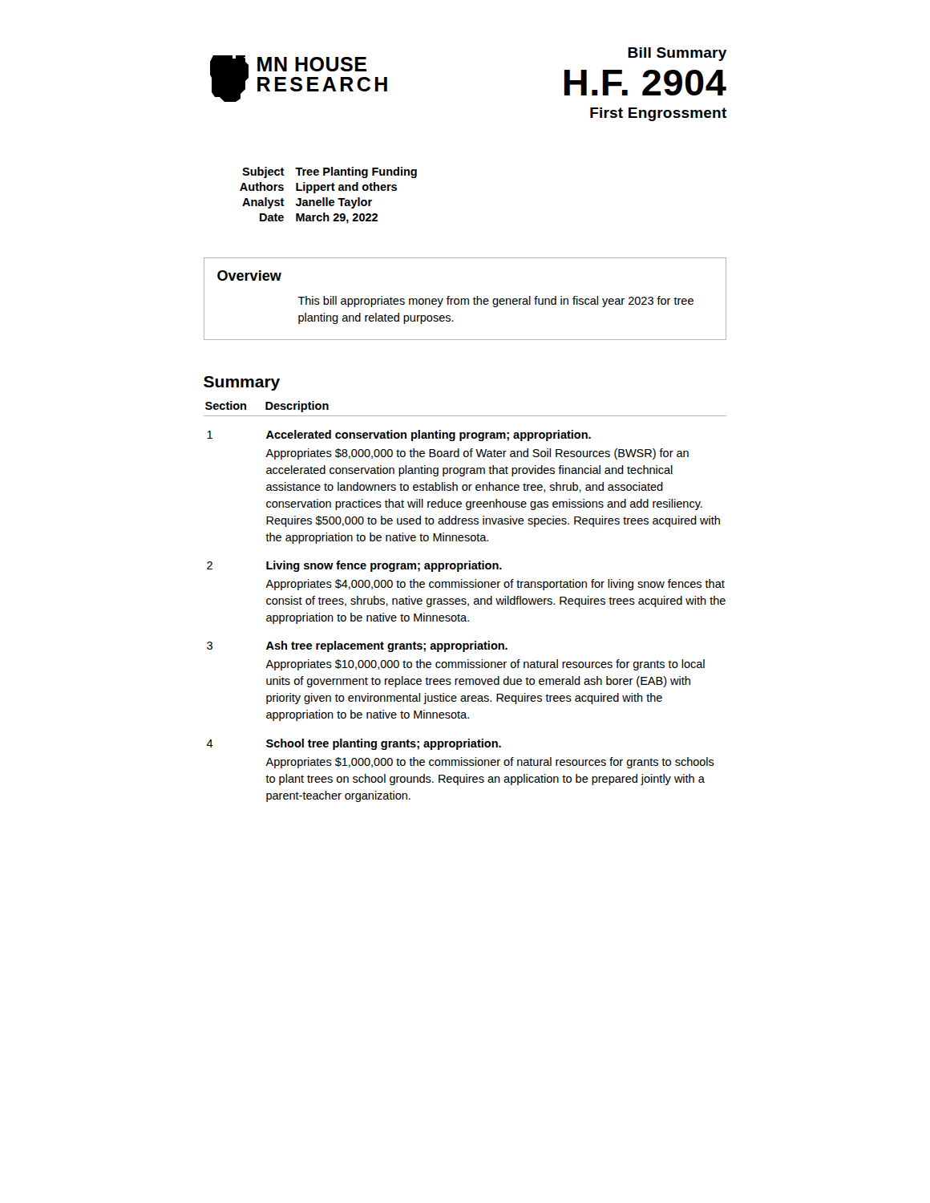MN HOUSE RESEARCH
Bill Summary
H.F. 2904
First Engrossment
| Subject | Tree Planting Funding |
| Authors | Lippert and others |
| Analyst | Janelle Taylor |
| Date | March 29, 2022 |
Overview
This bill appropriates money from the general fund in fiscal year 2023 for tree planting and related purposes.
Summary
| Section | Description |
| --- | --- |
| 1 | Accelerated conservation planting program; appropriation. Appropriates $8,000,000 to the Board of Water and Soil Resources (BWSR) for an accelerated conservation planting program that provides financial and technical assistance to landowners to establish or enhance tree, shrub, and associated conservation practices that will reduce greenhouse gas emissions and add resiliency. Requires $500,000 to be used to address invasive species. Requires trees acquired with the appropriation to be native to Minnesota. |
| 2 | Living snow fence program; appropriation. Appropriates $4,000,000 to the commissioner of transportation for living snow fences that consist of trees, shrubs, native grasses, and wildflowers. Requires trees acquired with the appropriation to be native to Minnesota. |
| 3 | Ash tree replacement grants; appropriation. Appropriates $10,000,000 to the commissioner of natural resources for grants to local units of government to replace trees removed due to emerald ash borer (EAB) with priority given to environmental justice areas. Requires trees acquired with the appropriation to be native to Minnesota. |
| 4 | School tree planting grants; appropriation. Appropriates $1,000,000 to the commissioner of natural resources for grants to schools to plant trees on school grounds. Requires an application to be prepared jointly with a parent-teacher organization. |